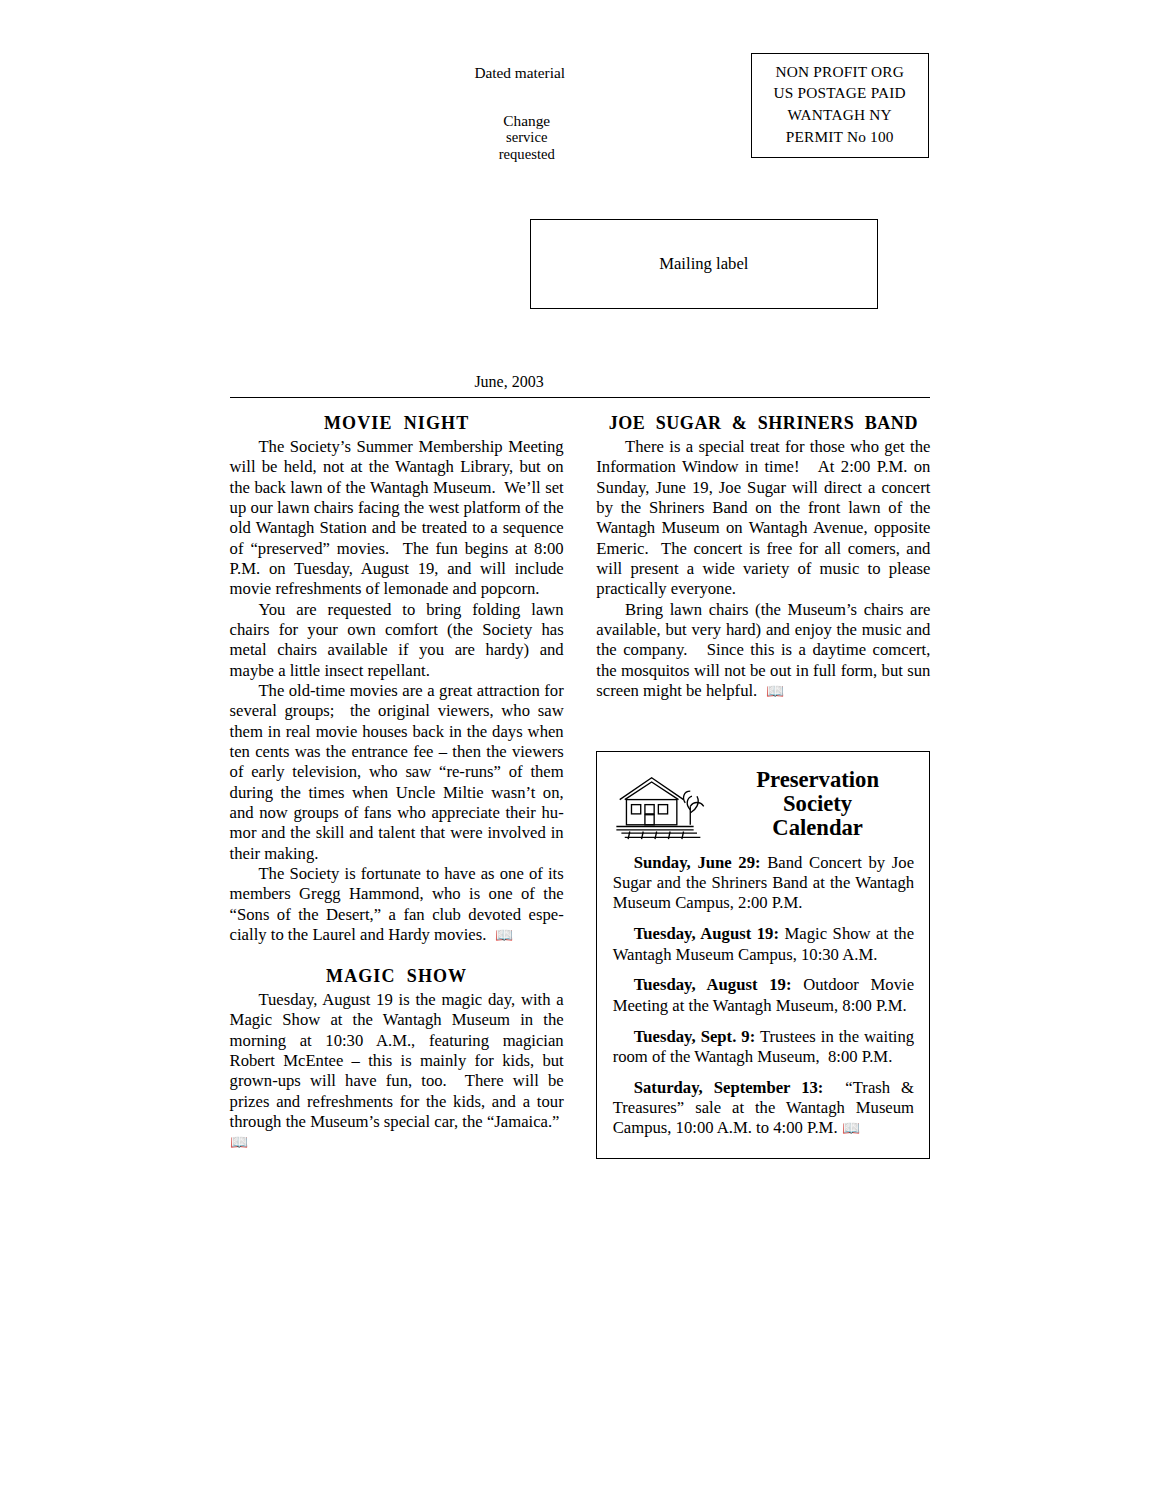Dated material
Change service
requested
NON PROFIT ORG
US POSTAGE PAID
WANTAGH NY
PERMIT No 100
Mailing label
June, 2003
MOVIE NIGHT
The Society’s Summer Membership Meeting will be held, not at the Wantagh Library, but on the back lawn of the Wantagh Museum. We’ll set up our lawn chairs facing the west platform of the old Wantagh Station and be treated to a sequence of “preserved” movies. The fun begins at 8:00 P.M. on Tuesday, August 19, and will include movie refreshments of lemonade and popcorn.
You are requested to bring folding lawn chairs for your own comfort (the Society has metal chairs available if you are hardy) and maybe a little insect repellant.
The old-time movies are a great attraction for several groups; the original viewers, who saw them in real movie houses back in the days when ten cents was the entrance fee – then the viewers of early television, who saw “re-runs” of them during the times when Uncle Miltie wasn’t on, and now groups of fans who appreciate their humor and the skill and talent that were involved in their making.
The Society is fortunate to have as one of its members Gregg Hammond, who is one of the “Sons of the Desert,” a fan club devoted especially to the Laurel and Hardy movies. 📖
MAGIC SHOW
Tuesday, August 19 is the magic day, with a Magic Show at the Wantagh Museum in the morning at 10:30 A.M., featuring magician Robert McEntee – this is mainly for kids, but grown-ups will have fun, too. There will be prizes and refreshments for the kids, and a tour through the Museum’s special car, the “Jamaica.” 📖
JOE SUGAR & SHRINERS BAND
There is a special treat for those who get the Information Window in time! At 2:00 P.M. on Sunday, June 19, Joe Sugar will direct a concert by the Shriners Band on the front lawn of the Wantagh Museum on Wantagh Avenue, opposite Emeric. The concert is free for all comers, and will present a wide variety of music to please practically everyone.
Bring lawn chairs (the Museum’s chairs are available, but very hard) and enjoy the music and the company. Since this is a daytime comcert, the mosquitos will not be out in full form, but sun screen might be helpful. 📖
Preservation Society
Calendar
Sunday, June 29: Band Concert by Joe Sugar and the Shriners Band at the Wantagh Museum Campus, 2:00 P.M.
Tuesday, August 19: Magic Show at the Wantagh Museum Campus, 10:30 A.M.
Tuesday, August 19: Outdoor Movie Meeting at the Wantagh Museum, 8:00 P.M.
Tuesday, Sept. 9: Trustees in the waiting room of the Wantagh Museum, 8:00 P.M.
Saturday, September 13: “Trash & Treasures” sale at the Wantagh Museum Campus, 10:00 A.M. to 4:00 P.M. 📖